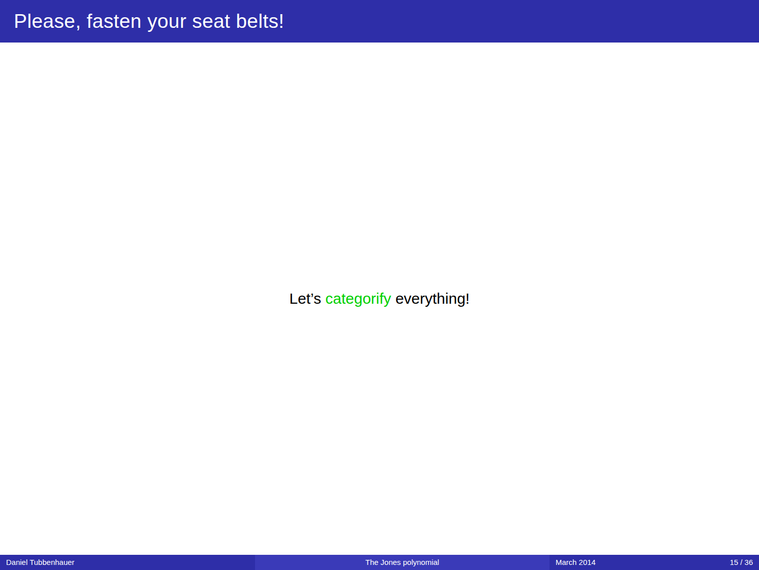Please, fasten your seat belts!
Let’s categorify everything!
Daniel Tubbenhauer
The Jones polynomial
March 2014 15 / 36